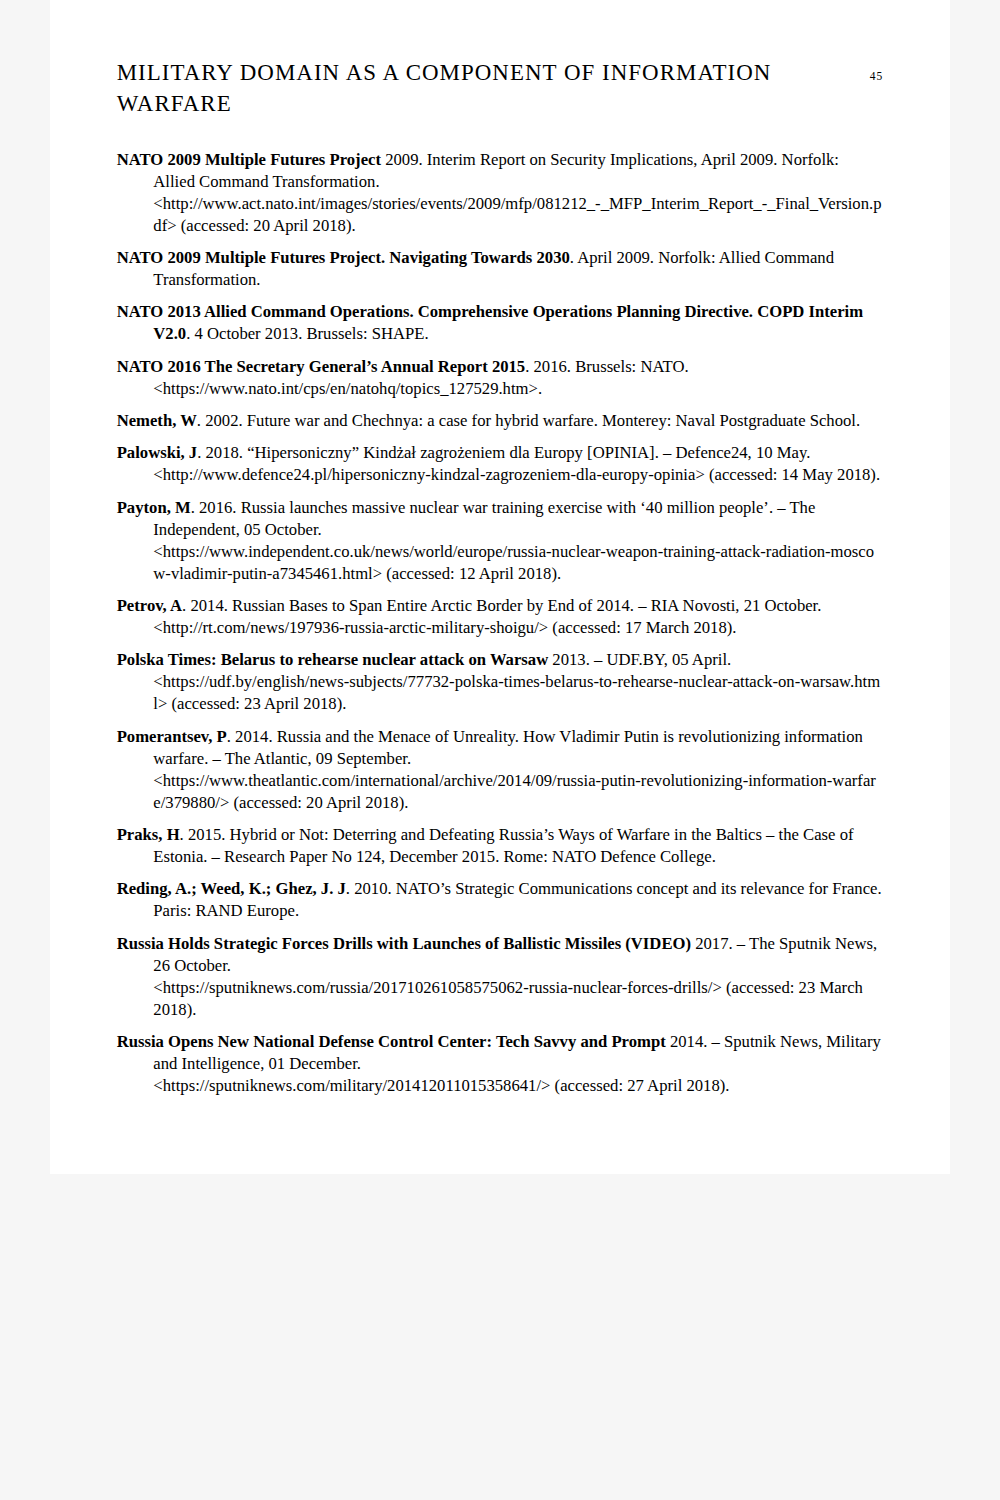Military domain as a component of information warfare
45
NATO 2009 Multiple Futures Project 2009. Interim Report on Security Implications, April 2009. Norfolk: Allied Command Transformation. <http://www.act.nato.int/images/stories/events/2009/mfp/081212_-_MFP_Interim_Report_-_Final_Version.pdf> (accessed: 20 April 2018).
NATO 2009 Multiple Futures Project. Navigating Towards 2030. April 2009. Norfolk: Allied Command Transformation.
NATO 2013 Allied Command Operations. Comprehensive Operations Planning Directive. COPD Interim V2.0. 4 October 2013. Brussels: SHAPE.
NATO 2016 The Secretary General’s Annual Report 2015. 2016. Brussels: NATO. <https://www.nato.int/cps/en/natohq/topics_127529.htm>.
Nemeth, W. 2002. Future war and Chechnya: a case for hybrid warfare. Monterey: Naval Postgraduate School.
Palowski, J. 2018. “Hipersoniczny” Kindżał zagrożeniem dla Europy [OPINIA]. – Defence24, 10 May. <http://www.defence24.pl/hipersoniczny-kindzal-zagrozeniem-dla-europy-opinia> (accessed: 14 May 2018).
Payton, M. 2016. Russia launches massive nuclear war training exercise with ‘40 million people’. – The Independent, 05 October. <https://www.independent.co.uk/news/world/europe/russia-nuclear-weapon-training-attack-radiation-moscow-vladimir-putin-a7345461.html> (accessed: 12 April 2018).
Petrov, A. 2014. Russian Bases to Span Entire Arctic Border by End of 2014. – RIA Novosti, 21 October. <http://rt.com/news/197936-russia-arctic-military-shoigu/> (accessed: 17 March 2018).
Polska Times: Belarus to rehearse nuclear attack on Warsaw 2013. – UDF.BY, 05 April. <https://udf.by/english/news-subjects/77732-polska-times-belarus-to-rehearse-nuclear-attack-on-warsaw.html> (accessed: 23 April 2018).
Pomerantsev, P. 2014. Russia and the Menace of Unreality. How Vladimir Putin is revolutionizing information warfare. – The Atlantic, 09 September. <https://www.theatlantic.com/international/archive/2014/09/russia-putin-revolutionizing-information-warfare/379880/> (accessed: 20 April 2018).
Praks, H. 2015. Hybrid or Not: Deterring and Defeating Russia’s Ways of Warfare in the Baltics – the Case of Estonia. – Research Paper No 124, December 2015. Rome: NATO Defence College.
Reding, A.; Weed, K.; Ghez, J. J. 2010. NATO’s Strategic Communications concept and its relevance for France. Paris: RAND Europe.
Russia Holds Strategic Forces Drills with Launches of Ballistic Missiles (VIDEO) 2017. – The Sputnik News, 26 October. <https://sputniknews.com/russia/201710261058575062-russia-nuclear-forces-drills/> (accessed: 23 March 2018).
Russia Opens New National Defense Control Center: Tech Savvy and Prompt 2014. – Sputnik News, Military and Intelligence, 01 December. <https://sputniknews.com/military/201412011015358641/> (accessed: 27 April 2018).